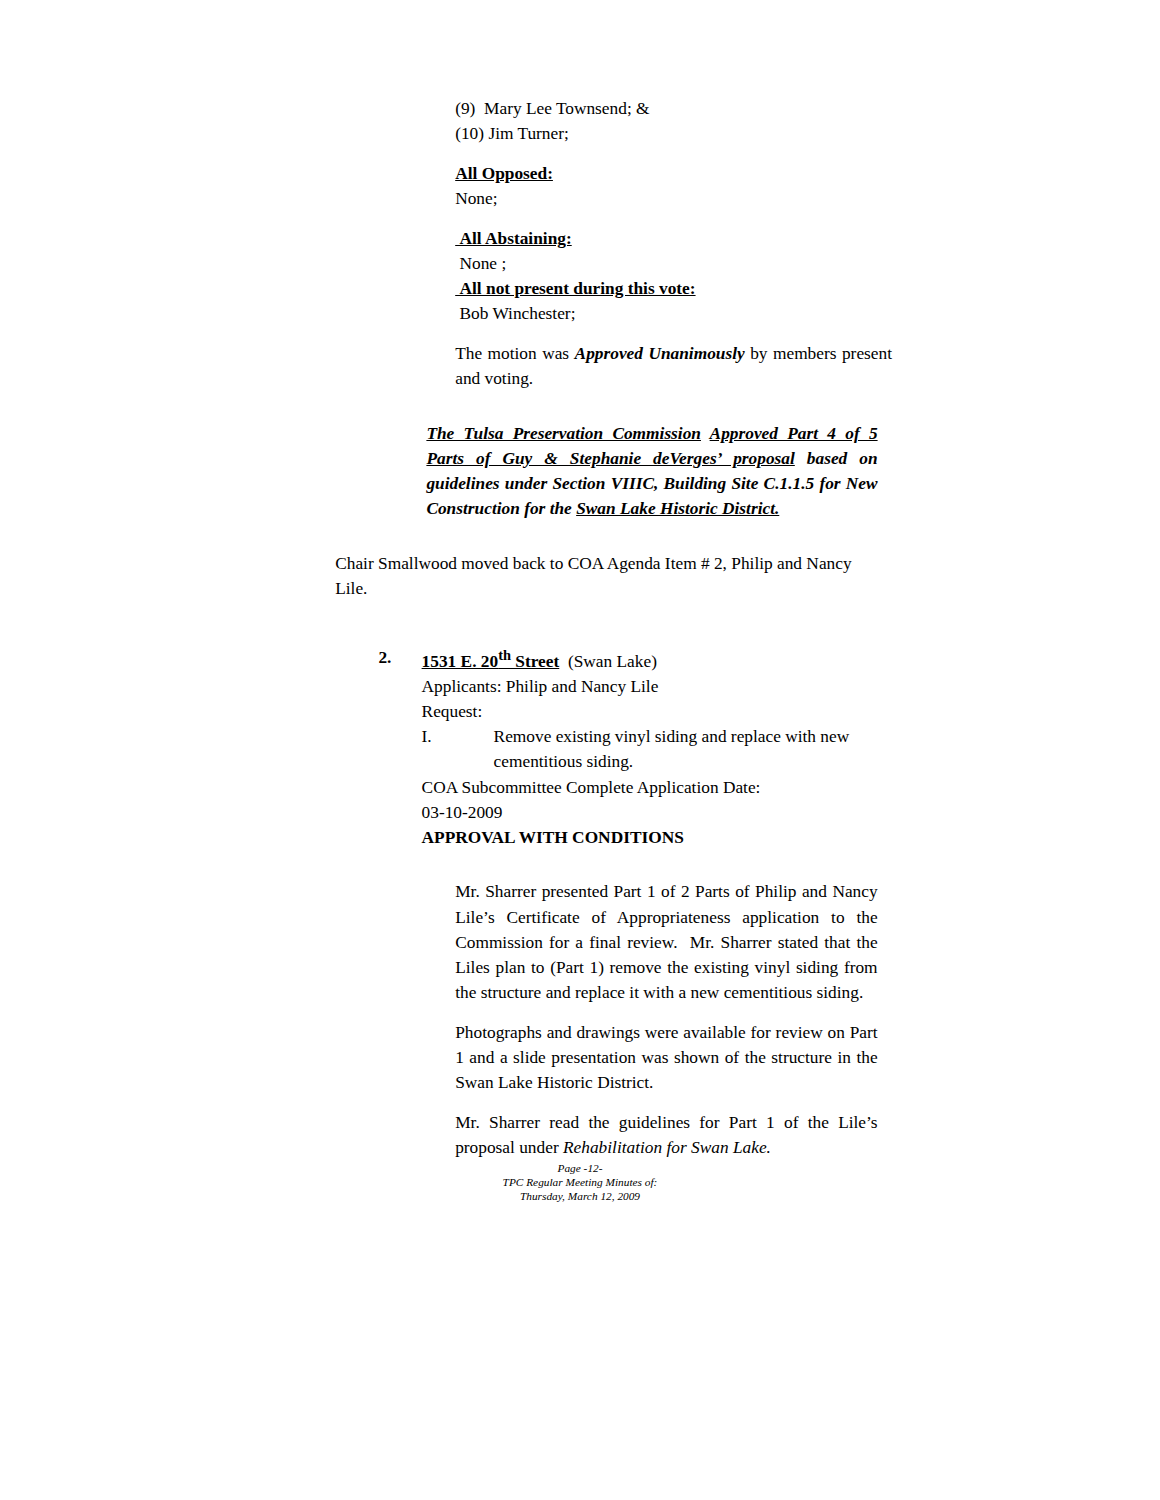(9) Mary Lee Townsend; &
(10) Jim Turner;
All Opposed:
None;
All Abstaining:
None ;
All not present during this vote:
Bob Winchester;
The motion was Approved Unanimously by members present and voting.
The Tulsa Preservation Commission Approved Part 4 of 5 Parts of Guy & Stephanie deVerges’ proposal based on guidelines under Section VIIIC, Building Site C.1.1.5 for New Construction for the Swan Lake Historic District.
Chair Smallwood moved back to COA Agenda Item # 2, Philip and Nancy Lile.
2.
1531 E. 20th Street (Swan Lake)
Applicants: Philip and Nancy Lile
Request:
I. Remove existing vinyl siding and replace with new cementitious siding.
COA Subcommittee Complete Application Date:
03-10-2009
APPROVAL WITH CONDITIONS
Mr. Sharrer presented Part 1 of 2 Parts of Philip and Nancy Lile’s Certificate of Appropriateness application to the Commission for a final review. Mr. Sharrer stated that the Liles plan to (Part 1) remove the existing vinyl siding from the structure and replace it with a new cementitious siding.
Photographs and drawings were available for review on Part 1 and a slide presentation was shown of the structure in the Swan Lake Historic District.
Mr. Sharrer read the guidelines for Part 1 of the Lile’s proposal under Rehabilitation for Swan Lake.
Page -12-
TPC Regular Meeting Minutes of:
Thursday, March 12, 2009